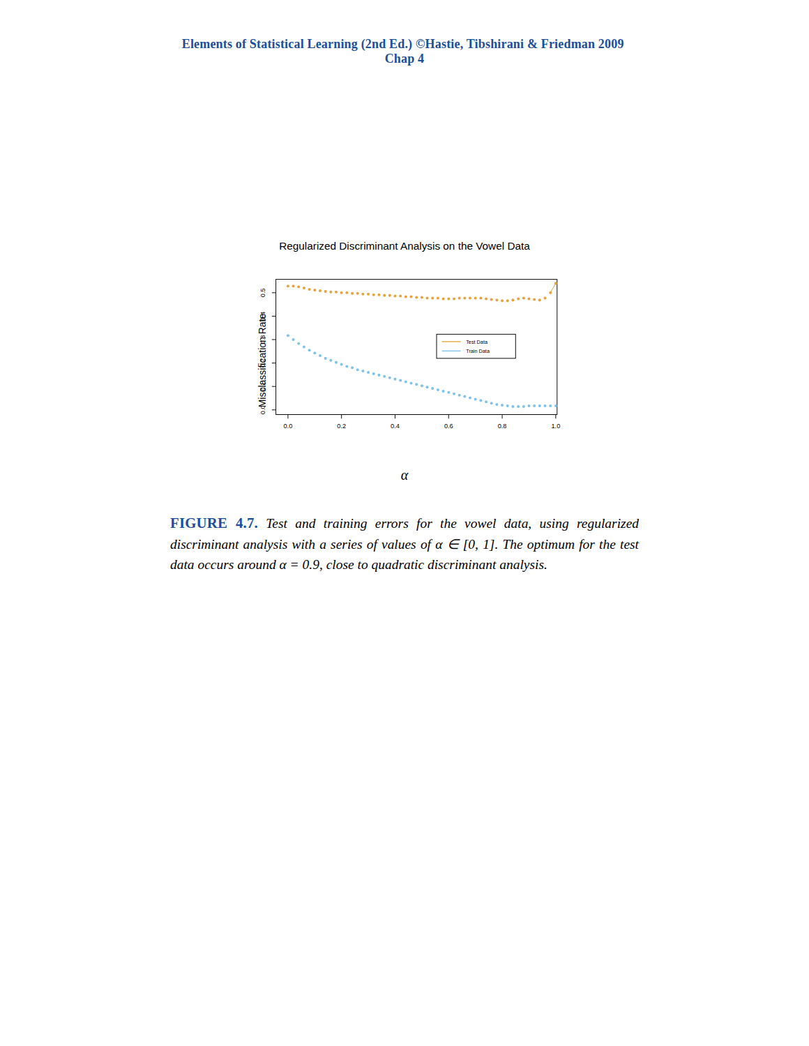Elements of Statistical Learning (2nd Ed.) ©Hastie, Tibshirani & Friedman 2009 Chap 4
Regularized Discriminant Analysis on the Vowel Data
Misclassification Rate 0.0 0.1 0.2 0.3 0.4 0.5 0.0 0.2 0.4 0.6 0.8 1.0 Test Data Train Data α
FIGURE 4.7. Test and training errors for the vowel data, using regularized discriminant analysis with a series of values of α ∈ [0, 1]. The optimum for the test data occurs around α = 0.9, close to quadratic discriminant analysis.